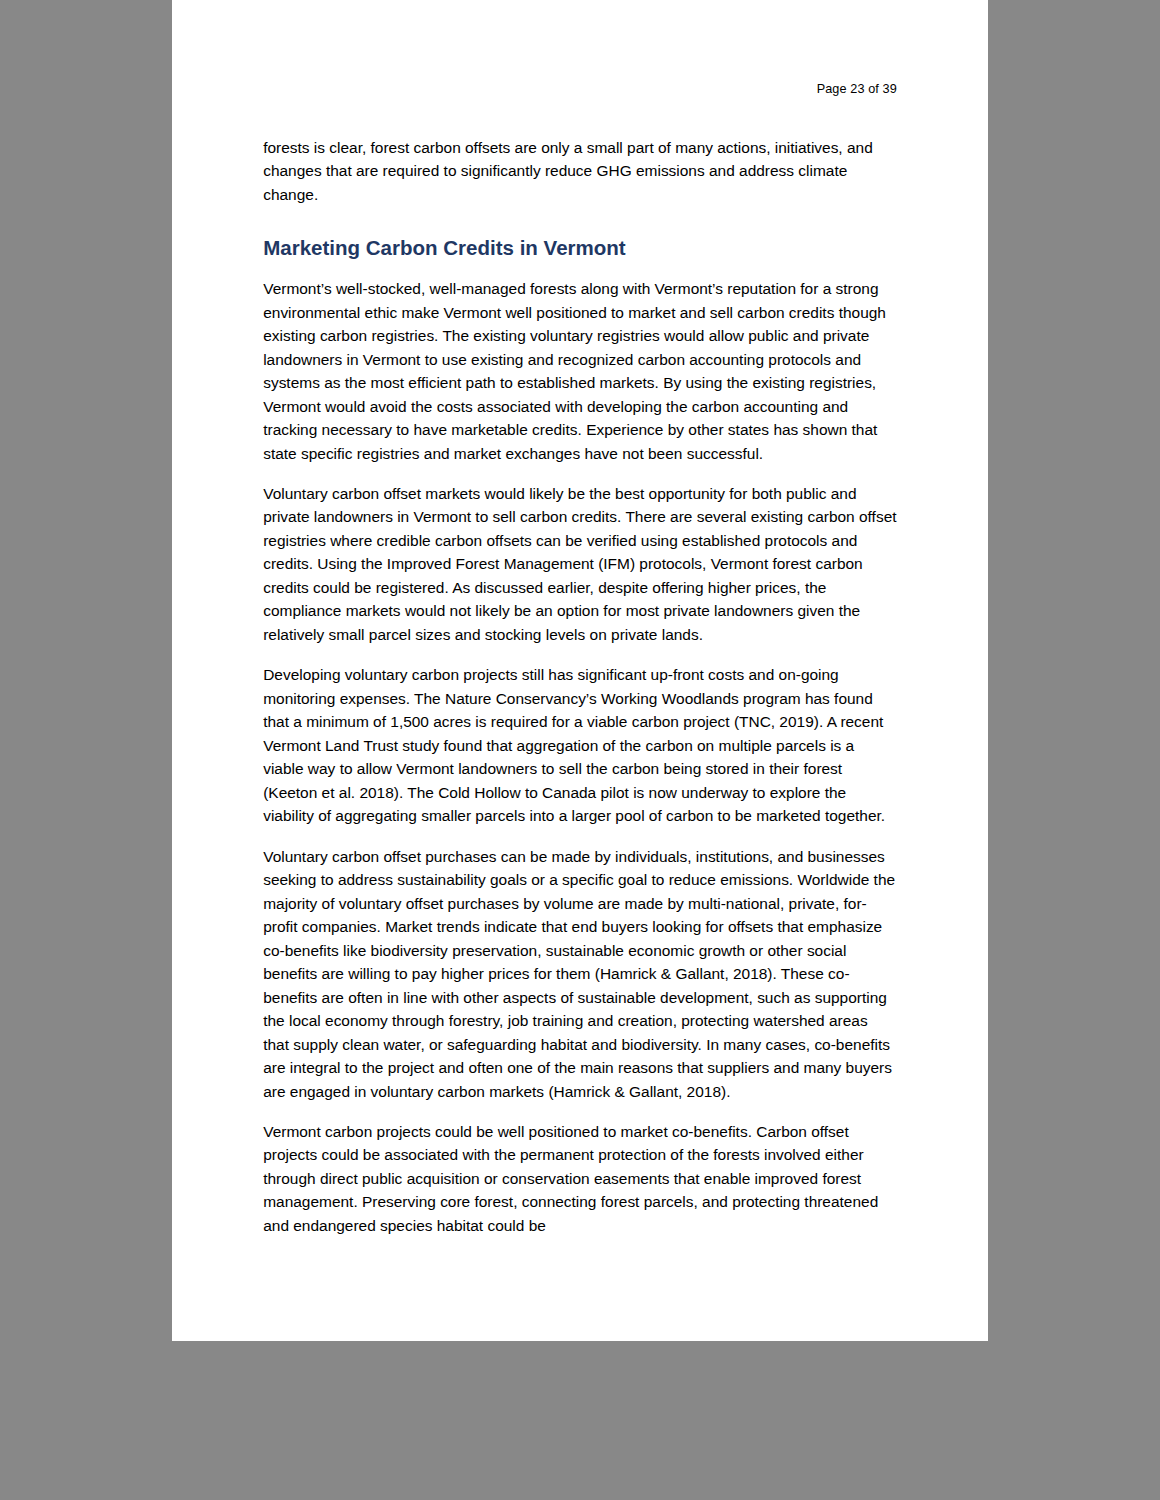Page 23 of 39
forests is clear, forest carbon offsets are only a small part of many actions, initiatives, and changes that are required to significantly reduce GHG emissions and address climate change.
Marketing Carbon Credits in Vermont
Vermont’s well-stocked, well-managed forests along with Vermont’s reputation for a strong environmental ethic make Vermont well positioned to market and sell carbon credits though existing carbon registries. The existing voluntary registries would allow public and private landowners in Vermont to use existing and recognized carbon accounting protocols and systems as the most efficient path to established markets. By using the existing registries, Vermont would avoid the costs associated with developing the carbon accounting and tracking necessary to have marketable credits. Experience by other states has shown that state specific registries and market exchanges have not been successful.
Voluntary carbon offset markets would likely be the best opportunity for both public and private landowners in Vermont to sell carbon credits. There are several existing carbon offset registries where credible carbon offsets can be verified using established protocols and credits. Using the Improved Forest Management (IFM) protocols, Vermont forest carbon credits could be registered. As discussed earlier, despite offering higher prices, the compliance markets would not likely be an option for most private landowners given the relatively small parcel sizes and stocking levels on private lands.
Developing voluntary carbon projects still has significant up-front costs and on-going monitoring expenses. The Nature Conservancy’s Working Woodlands program has found that a minimum of 1,500 acres is required for a viable carbon project (TNC, 2019). A recent Vermont Land Trust study found that aggregation of the carbon on multiple parcels is a viable way to allow Vermont landowners to sell the carbon being stored in their forest (Keeton et al. 2018). The Cold Hollow to Canada pilot is now underway to explore the viability of aggregating smaller parcels into a larger pool of carbon to be marketed together.
Voluntary carbon offset purchases can be made by individuals, institutions, and businesses seeking to address sustainability goals or a specific goal to reduce emissions. Worldwide the majority of voluntary offset purchases by volume are made by multi-national, private, for-profit companies. Market trends indicate that end buyers looking for offsets that emphasize co-benefits like biodiversity preservation, sustainable economic growth or other social benefits are willing to pay higher prices for them (Hamrick & Gallant, 2018). These co-benefits are often in line with other aspects of sustainable development, such as supporting the local economy through forestry, job training and creation, protecting watershed areas that supply clean water, or safeguarding habitat and biodiversity. In many cases, co-benefits are integral to the project and often one of the main reasons that suppliers and many buyers are engaged in voluntary carbon markets (Hamrick & Gallant, 2018).
Vermont carbon projects could be well positioned to market co-benefits. Carbon offset projects could be associated with the permanent protection of the forests involved either through direct public acquisition or conservation easements that enable improved forest management. Preserving core forest, connecting forest parcels, and protecting threatened and endangered species habitat could be